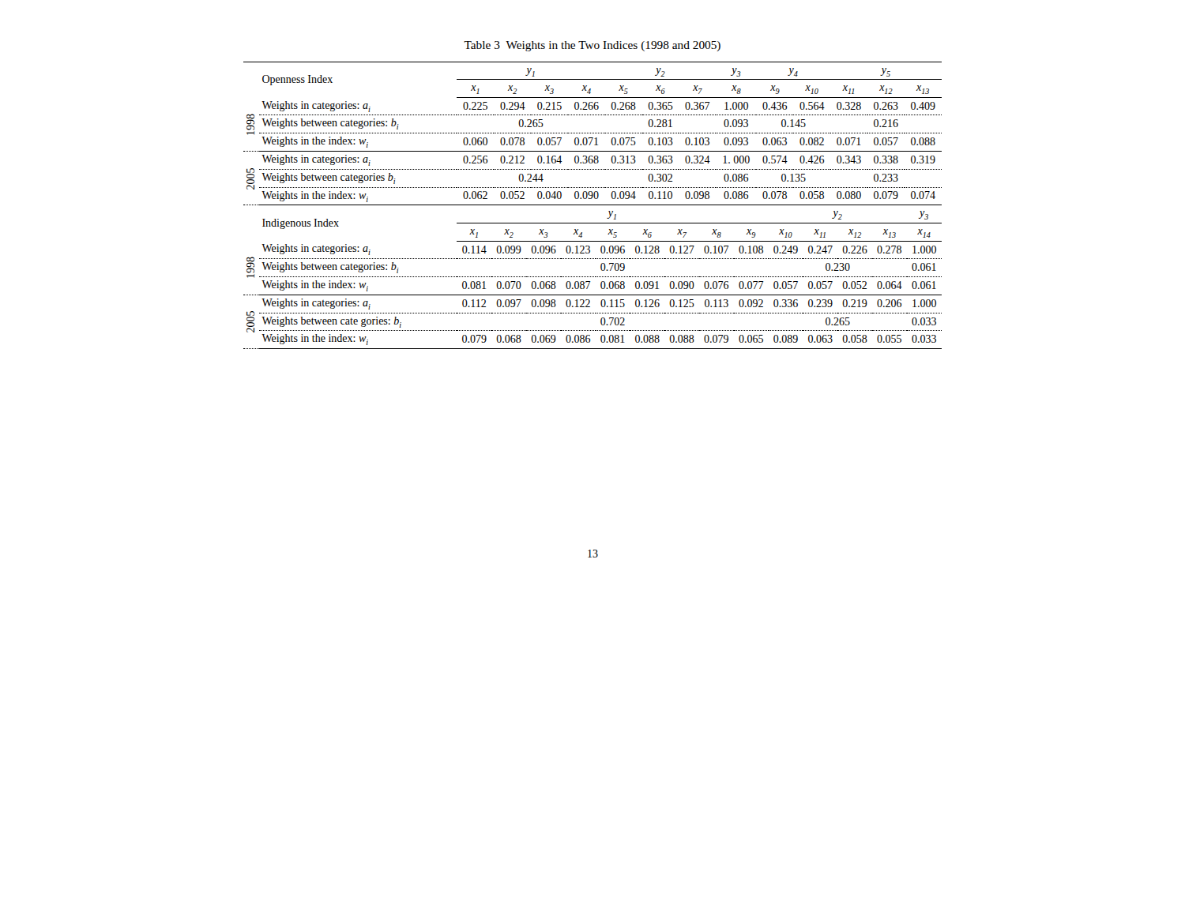Table 3 Weights in the Two Indices (1998 and 2005)
| | Openness Index | y 1 | y 2 | y 3 | y 4 | y 5 |
| x 1 | x 2 | x 3 | x 4 | x 5 | x 6 | x 7 | x 8 | x 9 | x 10 | x 11 | x 12 | x 13 |
| 1998 | Weights in categories: a i | 0.225 | 0.294 | 0.215 | 0.266 | 0.268 | 0.365 | 0.367 | 1.000 | 0.436 | 0.564 | 0.328 | 0.263 | 0.409 |
| Weights between categories: b i | 0.265 | 0.281 | 0.093 | 0.145 | 0.216 |
| Weights in the index: w i | 0.060 | 0.078 | 0.057 | 0.071 | 0.075 | 0.103 | 0.103 | 0.093 | 0.063 | 0.082 | 0.071 | 0.057 | 0.088 |
| 2005 | Weights in categories: a i | 0.256 | 0.212 | 0.164 | 0.368 | 0.313 | 0.363 | 0.324 | 1. 000 | 0.574 | 0.426 | 0.343 | 0.338 | 0.319 |
| Weights between categories b i | 0.244 | 0.302 | 0.086 | 0.135 | 0.233 |
| Weights in the index: w i | 0.062 | 0.052 | 0.040 | 0.090 | 0.094 | 0.110 | 0.098 | 0.086 | 0.078 | 0.058 | 0.080 | 0.079 | 0.074 |
| | Indigenous Index | y 1 | y 2 | y 3 |
| x 1 | x 2 | x 3 | x 4 | x 5 | x 6 | x 7 | x 8 | x 9 | x 10 | x 11 | x 12 | x 13 | x 14 |
| 1998 | Weights in categories: a i | 0.114 | 0.099 | 0.096 | 0.123 | 0.096 | 0.128 | 0.127 | 0.107 | 0.108 | 0.249 | 0.247 | 0.226 | 0.278 | 1.000 |
| Weights between categories: b i | 0.709 | 0.230 | 0.061 |
| Weights in the index: w i | 0.081 | 0.070 | 0.068 | 0.087 | 0.068 | 0.091 | 0.090 | 0.076 | 0.077 | 0.057 | 0.057 | 0.052 | 0.064 | 0.061 |
| 2005 | Weights in categories: a i | 0.112 | 0.097 | 0.098 | 0.122 | 0.115 | 0.126 | 0.125 | 0.113 | 0.092 | 0.336 | 0.239 | 0.219 | 0.206 | 1.000 |
| Weights between cate gories: b i | 0.702 | 0.265 | 0.033 |
| Weights in the index: w i | 0.079 | 0.068 | 0.069 | 0.086 | 0.081 | 0.088 | 0.088 | 0.079 | 0.065 | 0.089 | 0.063 | 0.058 | 0.055 | 0.033 |
13